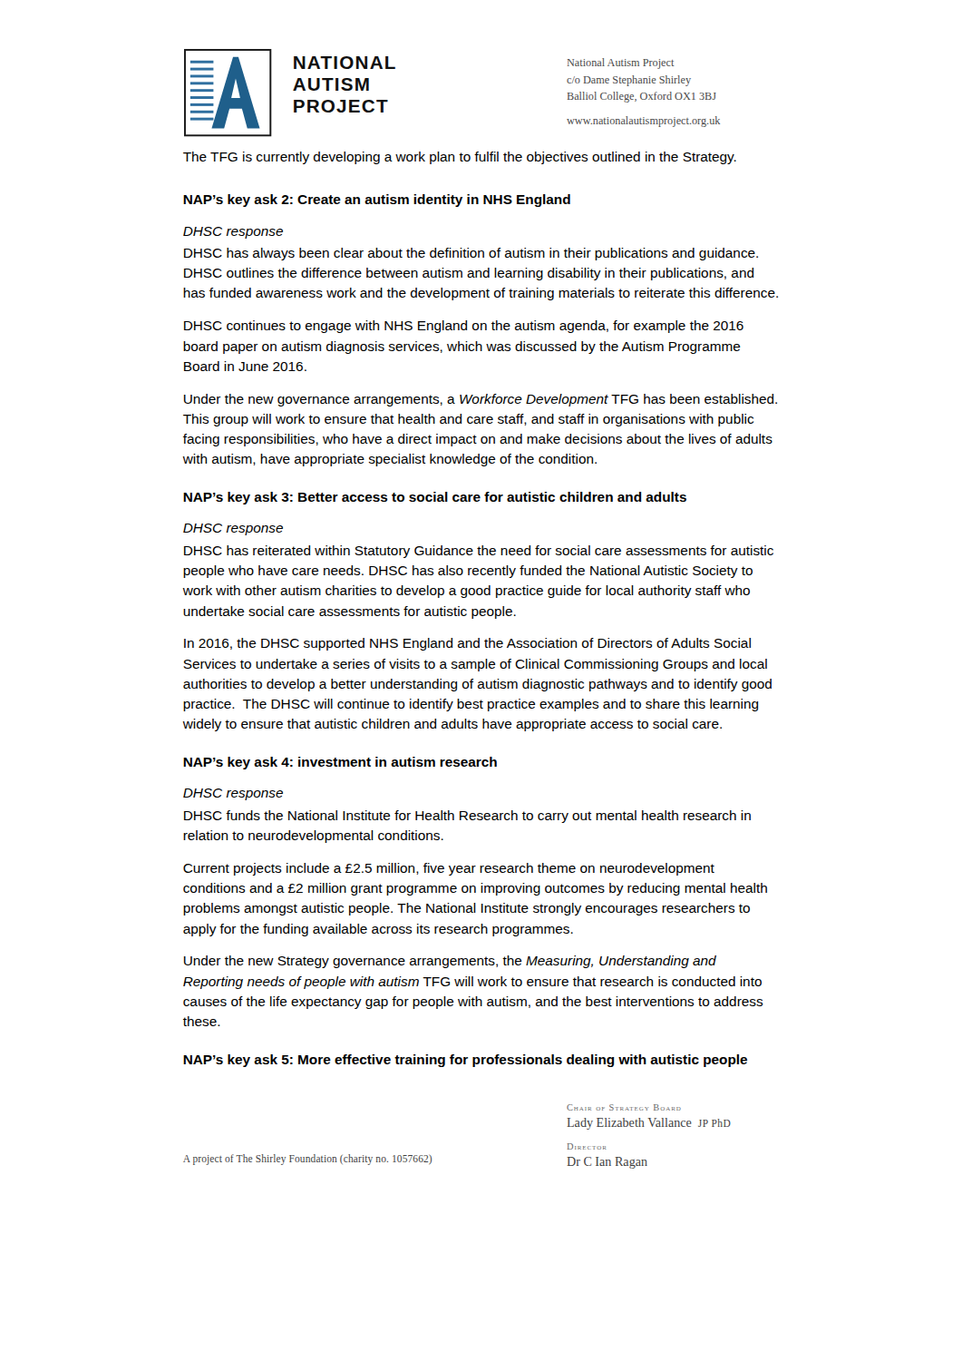NATIONAL AUTISM PROJECT
National Autism Project
c/o Dame Stephanie Shirley
Balliol College, Oxford OX1 3BJ www.nationalautismproject.org.uk
The TFG is currently developing a work plan to fulfil the objectives outlined in the Strategy.
NAP’s key ask 2: Create an autism identity in NHS England
DHSC response
DHSC has always been clear about the definition of autism in their publications and guidance. DHSC outlines the difference between autism and learning disability in their publications, and has funded awareness work and the development of training materials to reiterate this difference.
DHSC continues to engage with NHS England on the autism agenda, for example the 2016 board paper on autism diagnosis services, which was discussed by the Autism Programme Board in June 2016.
Under the new governance arrangements, a Workforce Development TFG has been established. This group will work to ensure that health and care staff, and staff in organisations with public facing responsibilities, who have a direct impact on and make decisions about the lives of adults with autism, have appropriate specialist knowledge of the condition.
NAP’s key ask 3: Better access to social care for autistic children and adults
DHSC response
DHSC has reiterated within Statutory Guidance the need for social care assessments for autistic people who have care needs. DHSC has also recently funded the National Autistic Society to work with other autism charities to develop a good practice guide for local authority staff who undertake social care assessments for autistic people.
In 2016, the DHSC supported NHS England and the Association of Directors of Adults Social Services to undertake a series of visits to a sample of Clinical Commissioning Groups and local authorities to develop a better understanding of autism diagnostic pathways and to identify good practice. The DHSC will continue to identify best practice examples and to share this learning widely to ensure that autistic children and adults have appropriate access to social care.
NAP’s key ask 4: investment in autism research
DHSC response
DHSC funds the National Institute for Health Research to carry out mental health research in relation to neurodevelopmental conditions.
Current projects include a £2.5 million, five year research theme on neurodevelopment conditions and a £2 million grant programme on improving outcomes by reducing mental health problems amongst autistic people. The National Institute strongly encourages researchers to apply for the funding available across its research programmes.
Under the new Strategy governance arrangements, the Measuring, Understanding and Reporting needs of people with autism TFG will work to ensure that research is conducted into causes of the life expectancy gap for people with autism, and the best interventions to address these.
NAP’s key ask 5: More effective training for professionals dealing with autistic people
A project of The Shirley Foundation (charity no. 1057662)
Chair of Strategy Board Lady Elizabeth Vallance JP PhD Director Dr C Ian Ragan